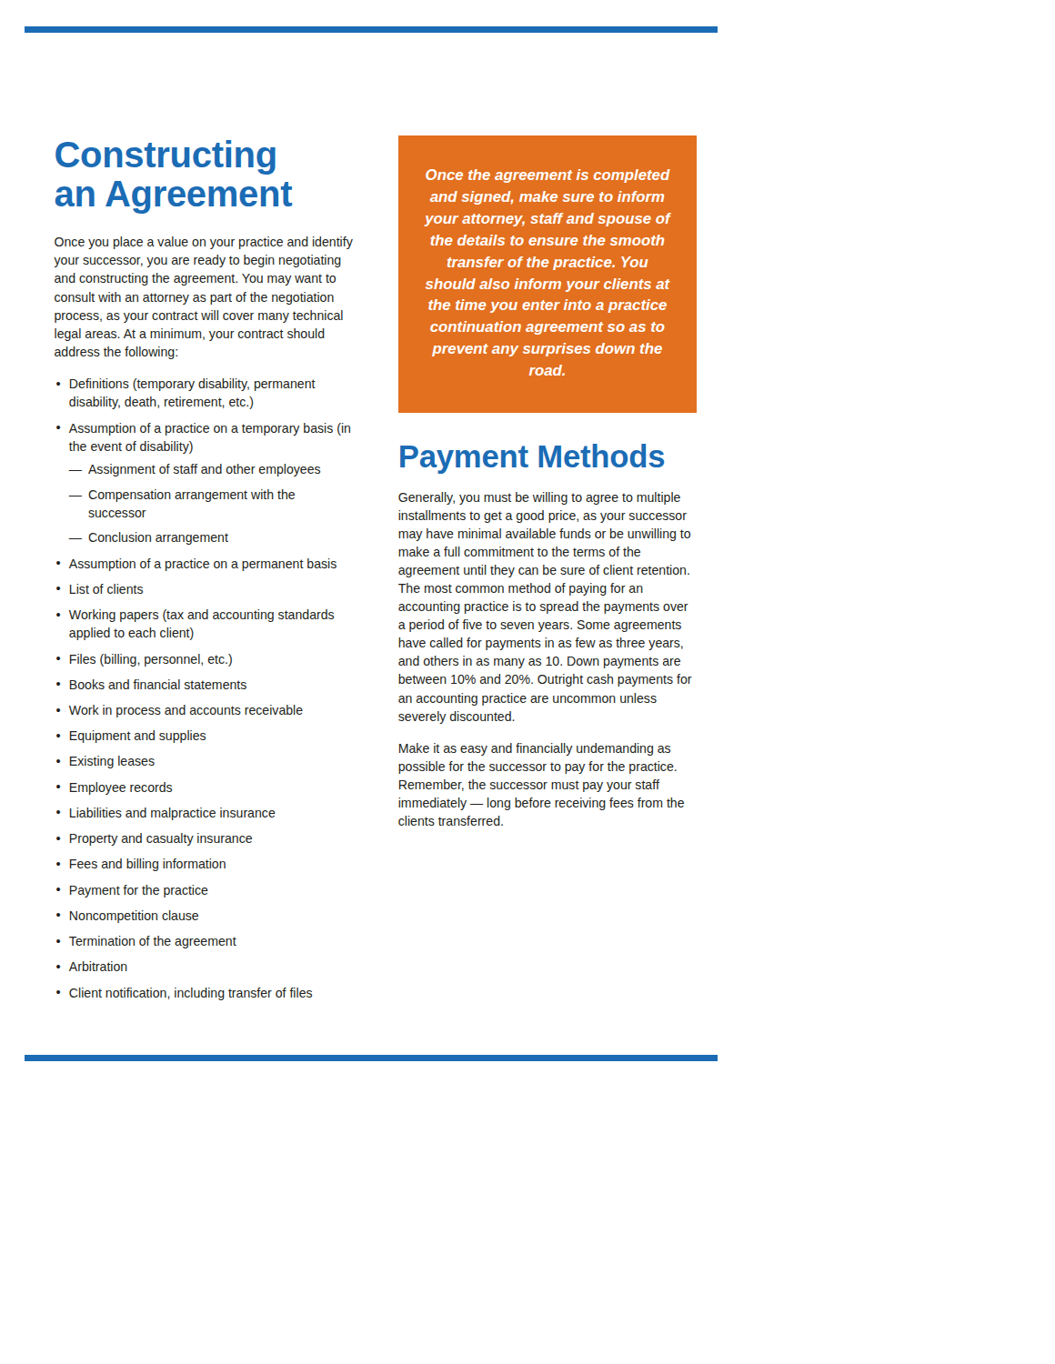Constructing
an Agreement
Once you place a value on your practice and identify your successor, you are ready to begin negotiating and constructing the agreement. You may want to consult with an attorney as part of the negotiation process, as your contract will cover many technical legal areas. At a minimum, your contract should address the following:
Definitions (temporary disability, permanent disability, death, retirement, etc.)
Assumption of a practice on a temporary basis (in the event of disability)
Assignment of staff and other employees
Compensation arrangement with the successor
Conclusion arrangement
Assumption of a practice on a permanent basis
List of clients
Working papers (tax and accounting standards applied to each client)
Files (billing, personnel, etc.)
Books and financial statements
Work in process and accounts receivable
Equipment and supplies
Existing leases
Employee records
Liabilities and malpractice insurance
Property and casualty insurance
Fees and billing information
Payment for the practice
Noncompetition clause
Termination of the agreement
Arbitration
Client notification, including transfer of files
Once the agreement is completed and signed, make sure to inform your attorney, staff and spouse of the details to ensure the smooth transfer of the practice. You should also inform your clients at the time you enter into a practice continuation agreement so as to prevent any surprises down the road.
Payment Methods
Generally, you must be willing to agree to multiple installments to get a good price, as your successor may have minimal available funds or be unwilling to make a full commitment to the terms of the agreement until they can be sure of client retention. The most common method of paying for an accounting practice is to spread the payments over a period of five to seven years. Some agreements have called for payments in as few as three years, and others in as many as 10. Down payments are between 10% and 20%. Outright cash payments for an accounting practice are uncommon unless severely discounted.
Make it as easy and financially undemanding as possible for the successor to pay for the practice. Remember, the successor must pay your staff immediately — long before receiving fees from the clients transferred.